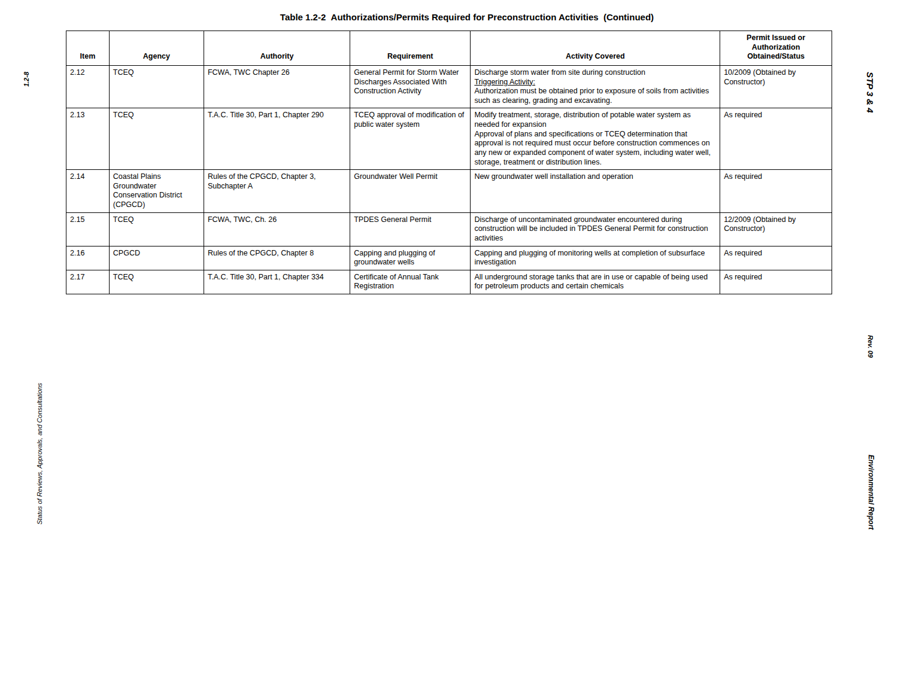1.2-8
Status of Reviews, Approvals, and Consultations
STP 3 & 4
Rev. 09
Environmental Report
Table 1.2-2 Authorizations/Permits Required for Preconstruction Activities (Continued)
| Item | Agency | Authority | Requirement | Activity Covered | Permit Issued or Authorization Obtained/Status |
| --- | --- | --- | --- | --- | --- |
| 2.12 | TCEQ | FCWA, TWC Chapter 26 | General Permit for Storm Water Discharges Associated With Construction Activity | Discharge storm water from site during construction Triggering Activity: Authorization must be obtained prior to exposure of soils from activities such as clearing, grading and excavating. | 10/2009 (Obtained by Constructor) |
| 2.13 | TCEQ | T.A.C. Title 30, Part 1, Chapter 290 | TCEQ approval of modification of public water system | Modify treatment, storage, distribution of potable water system as needed for expansion Approval of plans and specifications or TCEQ determination that approval is not required must occur before construction commences on any new or expanded component of water system, including water well, storage, treatment or distribution lines. | As required |
| 2.14 | Coastal Plains Groundwater Conservation District (CPGCD) | Rules of the CPGCD, Chapter 3, Subchapter A | Groundwater Well Permit | New groundwater well installation and operation | As required |
| 2.15 | TCEQ | FCWA, TWC, Ch. 26 | TPDES General Permit | Discharge of uncontaminated groundwater encountered during construction will be included in TPDES General Permit for construction activities | 12/2009 (Obtained by Constructor) |
| 2.16 | CPGCD | Rules of the CPGCD, Chapter 8 | Capping and plugging of groundwater wells | Capping and plugging of monitoring wells at completion of subsurface investigation | As required |
| 2.17 | TCEQ | T.A.C. Title 30, Part 1, Chapter 334 | Certificate of Annual Tank Registration | All underground storage tanks that are in use or capable of being used for petroleum products and certain chemicals | As required |